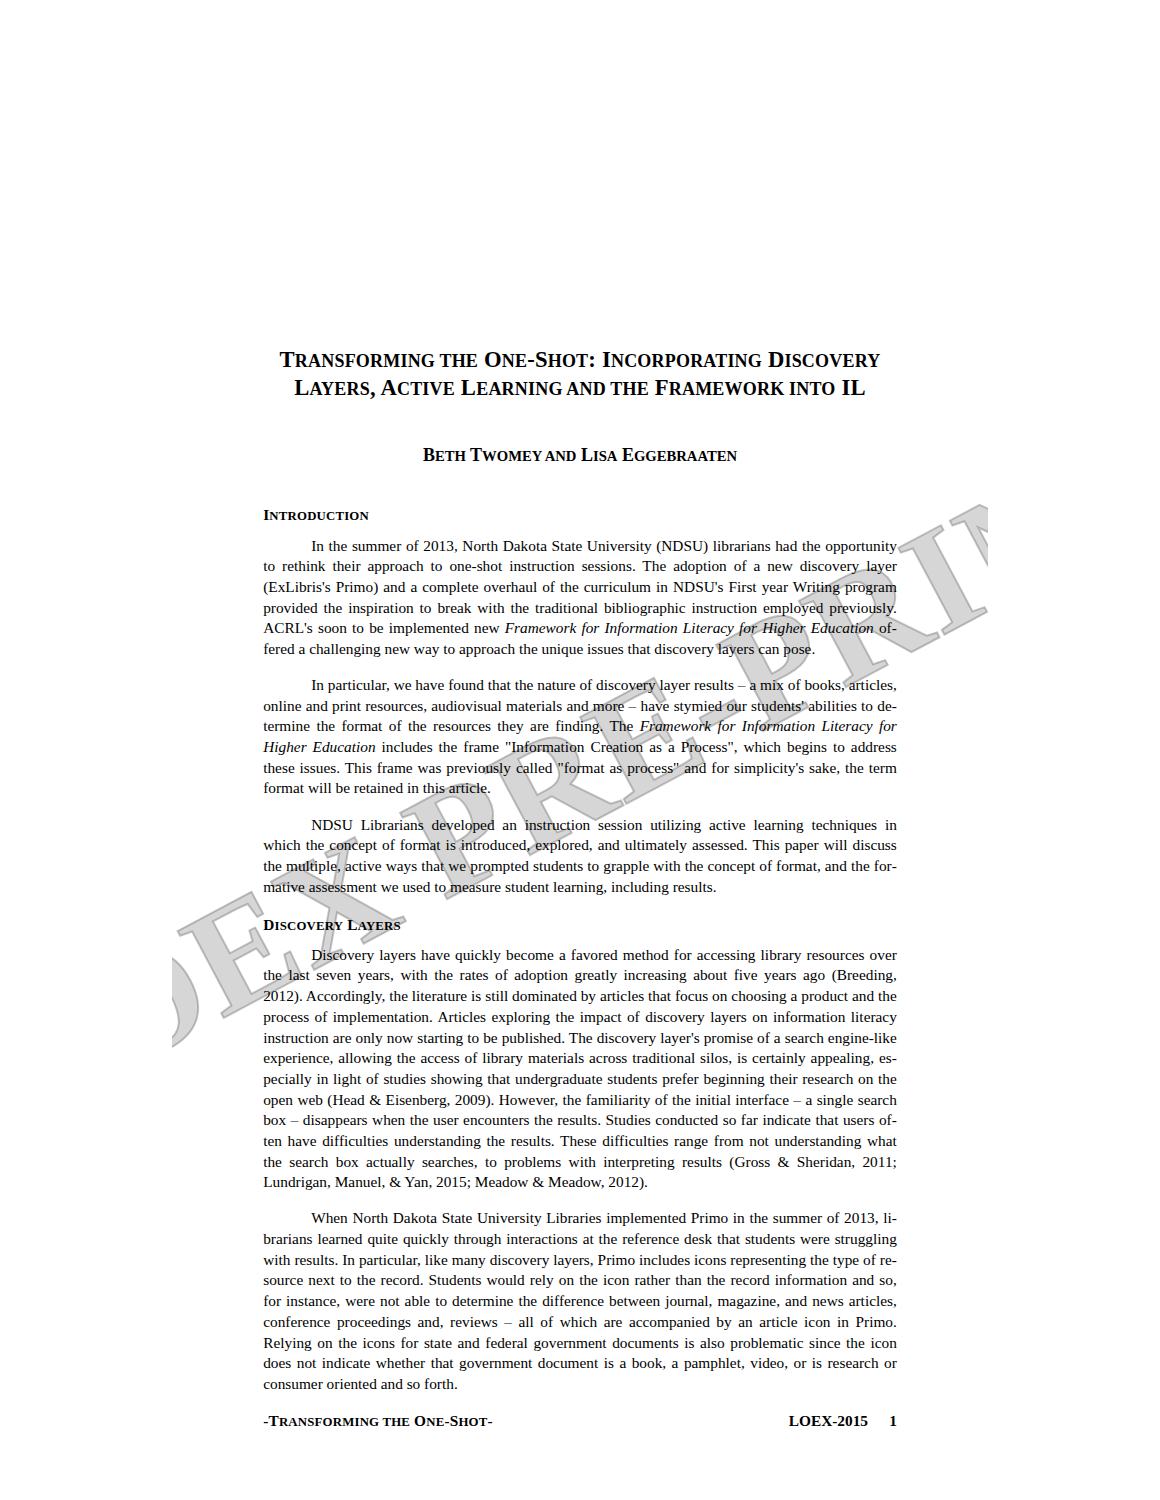LOEX PRE-PRINT
TRANSFORMING THE ONE-SHOT: INCORPORATING DISCOVERY
LAYERS, ACTIVE LEARNING AND THE FRAMEWORK INTO IL
BETH TWOMEY AND LISA EGGEBRAATEN
INTRODUCTION
In the summer of 2013, North Dakota State University (NDSU) librarians had the opportunity to rethink their approach to one-shot instruction sessions. The adoption of a new discovery layer (ExLibris's Primo) and a complete overhaul of the curriculum in NDSU's First year Writing program provided the inspiration to break with the traditional bibliographic instruction employed previously. ACRL's soon to be implemented new Framework for Information Literacy for Higher Education offered a challenging new way to approach the unique issues that discovery layers can pose.
In particular, we have found that the nature of discovery layer results – a mix of books, articles, online and print resources, audiovisual materials and more – have stymied our students' abilities to determine the format of the resources they are finding. The Framework for Information Literacy for Higher Education includes the frame "Information Creation as a Process", which begins to address these issues. This frame was previously called "format as process" and for simplicity's sake, the term format will be retained in this article.
NDSU Librarians developed an instruction session utilizing active learning techniques in which the concept of format is introduced, explored, and ultimately assessed. This paper will discuss the multiple, active ways that we prompted students to grapple with the concept of format, and the formative assessment we used to measure student learning, including results.
DISCOVERY LAYERS
Discovery layers have quickly become a favored method for accessing library resources over the last seven years, with the rates of adoption greatly increasing about five years ago (Breeding, 2012). Accordingly, the literature is still dominated by articles that focus on choosing a product and the process of implementation. Articles exploring the impact of discovery layers on information literacy instruction are only now starting to be published. The discovery layer's promise of a search engine-like experience, allowing the access of library materials across traditional silos, is certainly appealing, especially in light of studies showing that undergraduate students prefer beginning their research on the open web (Head & Eisenberg, 2009). However, the familiarity of the initial interface – a single search box – disappears when the user encounters the results. Studies conducted so far indicate that users often have difficulties understanding the results. These difficulties range from not understanding what the search box actually searches, to problems with interpreting results (Gross & Sheridan, 2011; Lundrigan, Manuel, & Yan, 2015; Meadow & Meadow, 2012).
When North Dakota State University Libraries implemented Primo in the summer of 2013, librarians learned quite quickly through interactions at the reference desk that students were struggling with results. In particular, like many discovery layers, Primo includes icons representing the type of resource next to the record. Students would rely on the icon rather than the record information and so, for instance, were not able to determine the difference between journal, magazine, and news articles, conference proceedings and, reviews – all of which are accompanied by an article icon in Primo. Relying on the icons for state and federal government documents is also problematic since the icon does not indicate whether that government document is a book, a pamphlet, video, or is research or consumer oriented and so forth.
-TRANSFORMING THE ONE-SHOT-
LOEX-20151